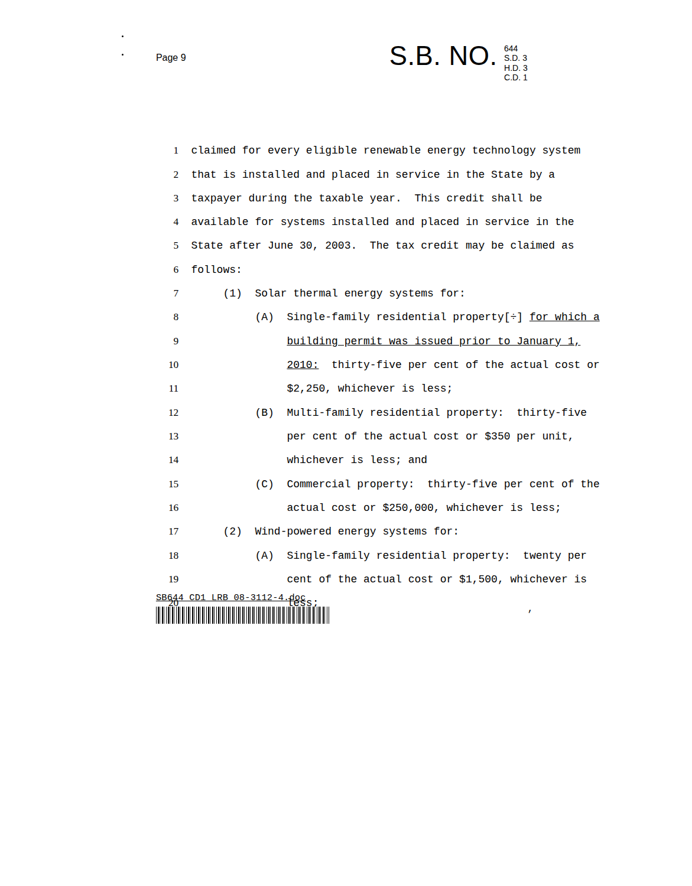Page 9
S.B. NO.
644
S.D. 3
H.D. 3
C.D. 1
claimed for every eligible renewable energy technology system
that is installed and placed in service in the State by a
taxpayer during the taxable year. This credit shall be
available for systems installed and placed in service in the
State after June 30, 2003. The tax credit may be claimed as
follows:
(1) Solar thermal energy systems for:
(A) Single-family residential property[÷] for which a
building permit was issued prior to January 1,
2010: thirty-five per cent of the actual cost or
$2,250, whichever is less;
(B) Multi-family residential property: thirty-five
per cent of the actual cost or $350 per unit,
whichever is less; and
(C) Commercial property: thirty-five per cent of the
actual cost or $250,000, whichever is less;
(2) Wind-powered energy systems for:
(A) Single-family residential property: twenty per
cent of the actual cost or $1,500, whichever is
less;
SB644 CD1 LRB 08-3112-4.doc
,